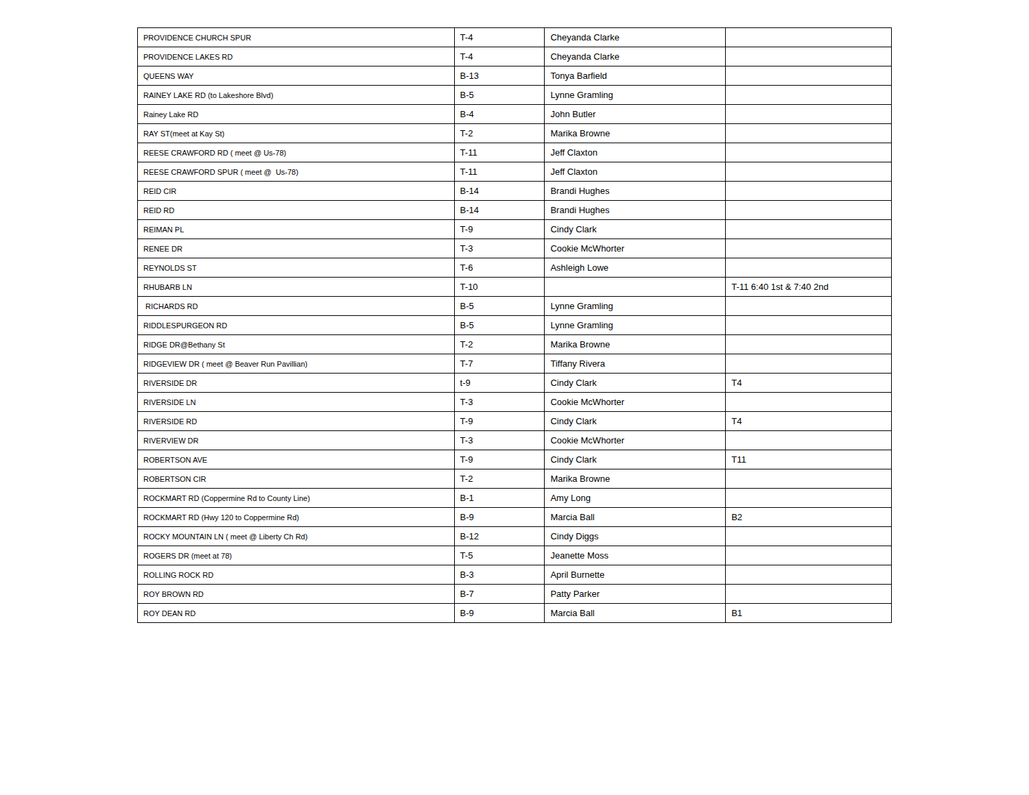| PROVIDENCE CHURCH SPUR | T-4 | Cheyanda Clarke | |
| PROVIDENCE LAKES RD | T-4 | Cheyanda Clarke | |
| QUEENS WAY | B-13 | Tonya Barfield | |
| RAINEY LAKE RD (to Lakeshore Blvd) | B-5 | Lynne Gramling | |
| Rainey Lake RD | B-4 | John Butler | |
| RAY ST(meet at Kay St) | T-2 | Marika Browne | |
| REESE CRAWFORD RD ( meet @ Us-78) | T-11 | Jeff Claxton | |
| REESE CRAWFORD SPUR ( meet @ Us-78) | T-11 | Jeff Claxton | |
| REID CIR | B-14 | Brandi Hughes | |
| REID RD | B-14 | Brandi Hughes | |
| REIMAN PL | T-9 | Cindy Clark | |
| RENEE DR | T-3 | Cookie McWhorter | |
| REYNOLDS ST | T-6 | Ashleigh Lowe | |
| RHUBARB LN | T-10 | | T-11 6:40 1st & 7:40 2nd |
| RICHARDS RD | B-5 | Lynne Gramling | |
| RIDDLESPURGEON RD | B-5 | Lynne Gramling | |
| RIDGE DR@Bethany St | T-2 | Marika Browne | |
| RIDGEVIEW DR ( meet @ Beaver Run Pavillian) | T-7 | Tiffany Rivera | |
| RIVERSIDE DR | t-9 | Cindy Clark | T4 |
| RIVERSIDE LN | T-3 | Cookie McWhorter | |
| RIVERSIDE RD | T-9 | Cindy Clark | T4 |
| RIVERVIEW DR | T-3 | Cookie McWhorter | |
| ROBERTSON AVE | T-9 | Cindy Clark | T11 |
| ROBERTSON CIR | T-2 | Marika Browne | |
| ROCKMART RD (Coppermine Rd to County Line) | B-1 | Amy Long | |
| ROCKMART RD (Hwy 120 to Coppermine Rd) | B-9 | Marcia Ball | B2 |
| ROCKY MOUNTAIN LN ( meet @ Liberty Ch Rd) | B-12 | Cindy Diggs | |
| ROGERS DR (meet at 78) | T-5 | Jeanette Moss | |
| ROLLING ROCK RD | B-3 | April Burnette | |
| ROY BROWN RD | B-7 | Patty Parker | |
| ROY DEAN RD | B-9 | Marcia Ball | B1 |